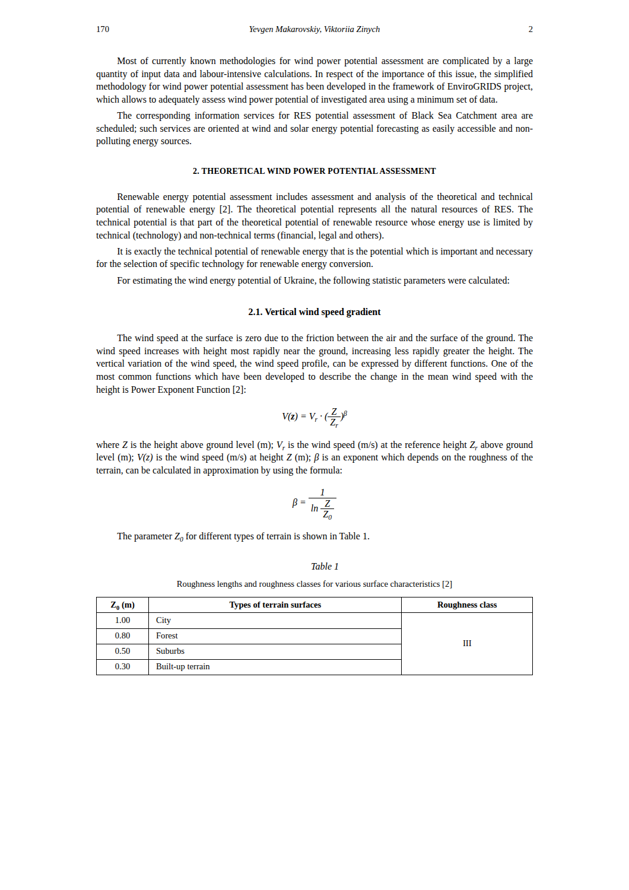170
Yevgen Makarovskiy, Viktoriia Zinych
2
Most of currently known methodologies for wind power potential assessment are complicated by a large quantity of input data and labour-intensive calculations. In respect of the importance of this issue, the simplified methodology for wind power potential assessment has been developed in the framework of EnviroGRIDS project, which allows to adequately assess wind power potential of investigated area using a minimum set of data.
The corresponding information services for RES potential assessment of Black Sea Catchment area are scheduled; such services are oriented at wind and solar energy potential forecasting as easily accessible and non-polluting energy sources.
2. Theoretical wind power potential assessment
Renewable energy potential assessment includes assessment and analysis of the theoretical and technical potential of renewable energy [2]. The theoretical potential represents all the natural resources of RES. The technical potential is that part of the theoretical potential of renewable resource whose energy use is limited by technical (technology) and non-technical terms (financial, legal and others).
It is exactly the technical potential of renewable energy that is the potential which is important and necessary for the selection of specific technology for renewable energy conversion.
For estimating the wind energy potential of Ukraine, the following statistic parameters were calculated:
2.1. Vertical wind speed gradient
The wind speed at the surface is zero due to the friction between the air and the surface of the ground. The wind speed increases with height most rapidly near the ground, increasing less rapidly greater the height. The vertical variation of the wind speed, the wind speed profile, can be expressed by different functions. One of the most common functions which have been developed to describe the change in the mean wind speed with the height is Power Exponent Function [2]:
V(z) = Vr · (ZZr)β
where Z is the height above ground level (m); Vr is the wind speed (m/s) at the reference height Zr above ground level (m); V(z) is the wind speed (m/s) at height Z (m); β is an exponent which depends on the roughness of the terrain, can be calculated in approximation by using the formula:
β = 1 ln ZZ0
The parameter Z0 for different types of terrain is shown in Table 1.
Table 1
Roughness lengths and roughness classes for various surface characteristics [2]
| Z 0 (m) | Types of terrain surfaces | Roughness class |
| --- | --- | --- |
| 1.00 | City | III |
| 0.80 | Forest |
| 0.50 | Suburbs |
| 0.30 | Built-up terrain |